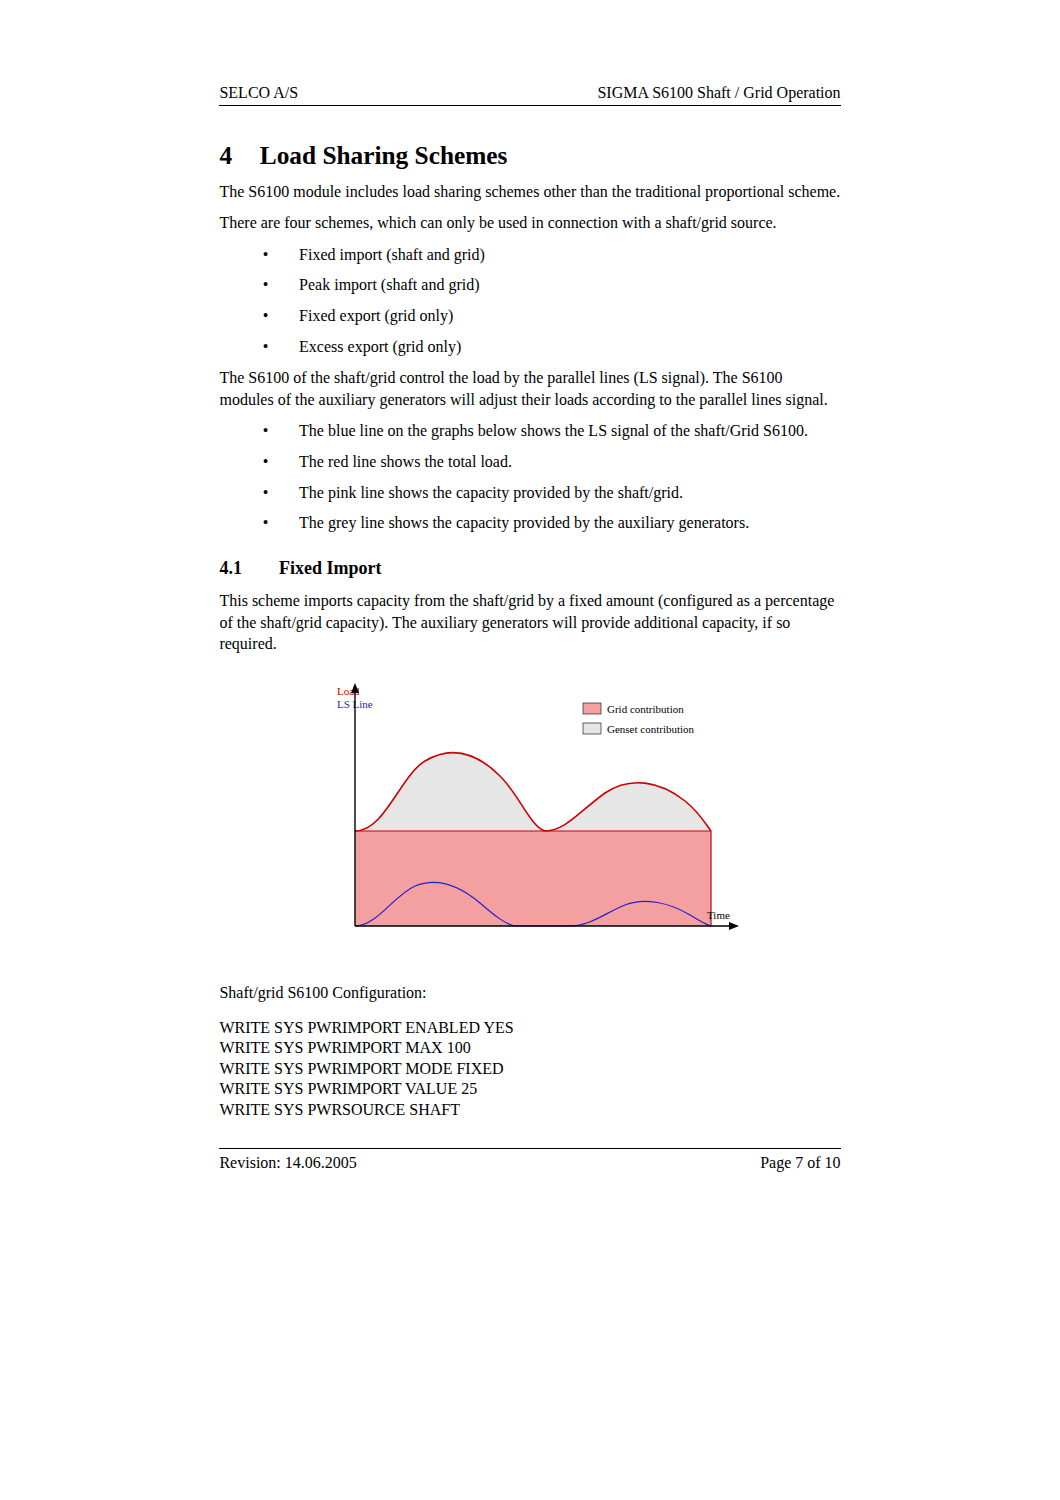SELCO A/S
SIGMA S6100 Shaft / Grid Operation
4 Load Sharing Schemes
The S6100 module includes load sharing schemes other than the traditional proportional scheme.
There are four schemes, which can only be used in connection with a shaft/grid source.
Fixed import (shaft and grid)
Peak import (shaft and grid)
Fixed export (grid only)
Excess export (grid only)
The S6100 of the shaft/grid control the load by the parallel lines (LS signal). The S6100 modules of the auxiliary generators will adjust their loads according to the parallel lines signal.
The blue line on the graphs below shows the LS signal of the shaft/Grid S6100.
The red line shows the total load.
The pink line shows the capacity provided by the shaft/grid.
The grey line shows the capacity provided by the auxiliary generators.
4.1 Fixed Import
This scheme imports capacity from the shaft/grid by a fixed amount (configured as a percentage of the shaft/grid capacity). The auxiliary generators will provide additional capacity, if so required.
Load LS Line Grid contribution Genset contribution Time
Shaft/grid S6100 Configuration:
WRITE SYS PWRIMPORT ENABLED YES
WRITE SYS PWRIMPORT MAX 100
WRITE SYS PWRIMPORT MODE FIXED
WRITE SYS PWRIMPORT VALUE 25
WRITE SYS PWRSOURCE SHAFT
Revision: 14.06.2005
Page 7 of 10